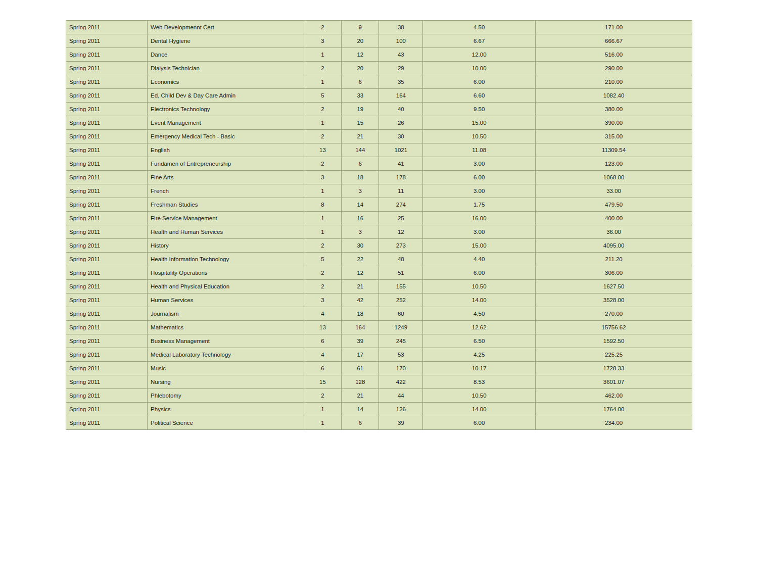| Spring 2011 | Web Developmennt Cert | 2 | 9 | 38 | 4.50 | 171.00 |
| Spring 2011 | Dental Hygiene | 3 | 20 | 100 | 6.67 | 666.67 |
| Spring 2011 | Dance | 1 | 12 | 43 | 12.00 | 516.00 |
| Spring 2011 | Dialysis Technician | 2 | 20 | 29 | 10.00 | 290.00 |
| Spring 2011 | Economics | 1 | 6 | 35 | 6.00 | 210.00 |
| Spring 2011 | Ed, Child Dev & Day Care Admin | 5 | 33 | 164 | 6.60 | 1082.40 |
| Spring 2011 | Electronics Technology | 2 | 19 | 40 | 9.50 | 380.00 |
| Spring 2011 | Event Management | 1 | 15 | 26 | 15.00 | 390.00 |
| Spring 2011 | Emergency Medical Tech - Basic | 2 | 21 | 30 | 10.50 | 315.00 |
| Spring 2011 | English | 13 | 144 | 1021 | 11.08 | 11309.54 |
| Spring 2011 | Fundamen of Entrepreneurship | 2 | 6 | 41 | 3.00 | 123.00 |
| Spring 2011 | Fine Arts | 3 | 18 | 178 | 6.00 | 1068.00 |
| Spring 2011 | French | 1 | 3 | 11 | 3.00 | 33.00 |
| Spring 2011 | Freshman Studies | 8 | 14 | 274 | 1.75 | 479.50 |
| Spring 2011 | Fire Service Management | 1 | 16 | 25 | 16.00 | 400.00 |
| Spring 2011 | Health and Human Services | 1 | 3 | 12 | 3.00 | 36.00 |
| Spring 2011 | History | 2 | 30 | 273 | 15.00 | 4095.00 |
| Spring 2011 | Health Information Technology | 5 | 22 | 48 | 4.40 | 211.20 |
| Spring 2011 | Hospitality Operations | 2 | 12 | 51 | 6.00 | 306.00 |
| Spring 2011 | Health and Physical Education | 2 | 21 | 155 | 10.50 | 1627.50 |
| Spring 2011 | Human Services | 3 | 42 | 252 | 14.00 | 3528.00 |
| Spring 2011 | Journalism | 4 | 18 | 60 | 4.50 | 270.00 |
| Spring 2011 | Mathematics | 13 | 164 | 1249 | 12.62 | 15756.62 |
| Spring 2011 | Business Management | 6 | 39 | 245 | 6.50 | 1592.50 |
| Spring 2011 | Medical Laboratory Technology | 4 | 17 | 53 | 4.25 | 225.25 |
| Spring 2011 | Music | 6 | 61 | 170 | 10.17 | 1728.33 |
| Spring 2011 | Nursing | 15 | 128 | 422 | 8.53 | 3601.07 |
| Spring 2011 | Phlebotomy | 2 | 21 | 44 | 10.50 | 462.00 |
| Spring 2011 | Physics | 1 | 14 | 126 | 14.00 | 1764.00 |
| Spring 2011 | Political Science | 1 | 6 | 39 | 6.00 | 234.00 |